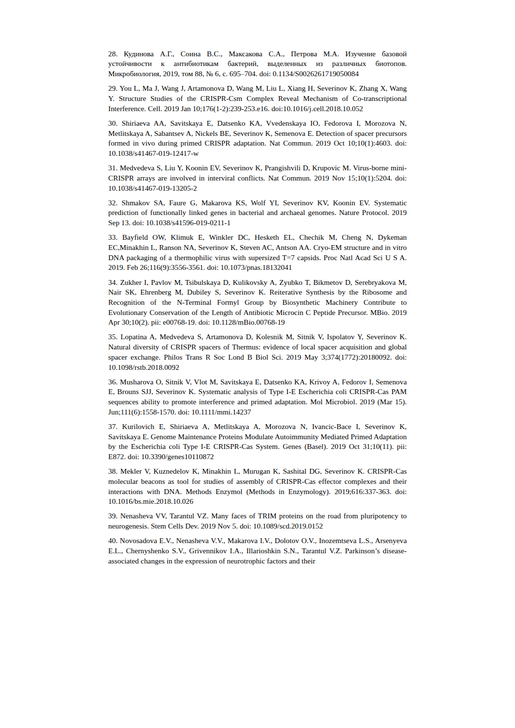28. Кудинова А.Г., Соина В.С., Максакова С.А., Петрова М.А. Изучение базовой устойчивости к антибиотикам бактерий, выделенных из различных биотопов. Микробиология, 2019, том 88, № 6, с. 695–704. doi: 0.1134/S0026261719050084
29. You L, Ma J, Wang J, Artamonova D, Wang M, Liu L, Xiang H, Severinov K, Zhang X, Wang Y. Structure Studies of the CRISPR-Csm Complex Reveal Mechanism of Co-transcriptional Interference. Cell. 2019 Jan 10;176(1-2):239-253.e16. doi:10.1016/j.cell.2018.10.052
30. Shiriaeva AA, Savitskaya E, Datsenko KA, Vvedenskaya IO, Fedorova I, Morozova N, Metlitskaya A, Sabantsev A, Nickels BE, Severinov K, Semenova E. Detection of spacer precursors formed in vivo during primed CRISPR adaptation. Nat Commun. 2019 Oct 10;10(1):4603. doi: 10.1038/s41467-019-12417-w
31. Medvedeva S, Liu Y, Koonin EV, Severinov K, Prangishvili D, Krupovic M. Virus-borne mini-CRISPR arrays are involved in interviral conflicts. Nat Commun. 2019 Nov 15;10(1):5204. doi: 10.1038/s41467-019-13205-2
32. Shmakov SA, Faure G, Makarova KS, Wolf YI, Severinov KV, Koonin EV. Systematic prediction of functionally linked genes in bacterial and archaeal genomes. Nature Protocol. 2019 Sep 13. doi: 10.1038/s41596-019-0211-1
33. Bayfield OW, Klimuk E, Winkler DC, Hesketh EL, Chechik M, Cheng N, Dykeman EC,Minakhin L, Ranson NA, Severinov K, Steven AC, Antson AA. Cryo-EM structure and in vitro DNA packaging of a thermophilic virus with supersized T=7 capsids. Proc Natl Acad Sci U S A. 2019. Feb 26;116(9):3556-3561. doi: 10.1073/pnas.18132041
34. Zukher I, Pavlov M, Tsibulskaya D, Kulikovsky A, Zyubko T, Bikmetov D, Serebryakova M, Nair SK, Ehrenberg M, Dubiley S, Severinov K. Reiterative Synthesis by the Ribosome and Recognition of the N-Terminal Formyl Group by Biosynthetic Machinery Contribute to Evolutionary Conservation of the Length of Antibiotic Microcin C Peptide Precursor. MBio. 2019 Apr 30;10(2). pii: e00768-19. doi: 10.1128/mBio.00768-19
35. Lopatina A, Medvedeva S, Artamonova D, Kolesnik M, Sitnik V, Ispolatov Y, Severinov K. Natural diversity of CRISPR spacers of Thermus: evidence of local spacer acquisition and global spacer exchange. Philos Trans R Soc Lond B Biol Sci. 2019 May 3;374(1772):20180092. doi: 10.1098/rstb.2018.0092
36. Musharova O, Sitnik V, Vlot M, Savitskaya E, Datsenko KA, Krivoy A, Fedorov I, Semenova E, Brouns SJJ, Severinov K. Systematic analysis of Type I-E Escherichia coli CRISPR-Cas PAM sequences ability to promote interference and primed adaptation. Mol Microbiol. 2019 (Mar 15). Jun;111(6):1558-1570. doi: 10.1111/mmi.14237
37. Kurilovich E, Shiriaeva A, Metlitskaya A, Morozova N, Ivancic-Bace I, Severinov K, Savitskaya E. Genome Maintenance Proteins Modulate Autoimmunity Mediated Primed Adaptation by the Escherichia coli Type I-E CRISPR-Cas System. Genes (Basel). 2019 Oct 31;10(11). pii: E872. doi: 10.3390/genes10110872
38. Mekler V, Kuznedelov K, Minakhin L, Murugan K, Sashital DG, Severinov K. CRISPR-Cas molecular beacons as tool for studies of assembly of CRISPR-Cas effector complexes and their interactions with DNA. Methods Enzymol (Methods in Enzymology). 2019;616:337-363. doi: 10.1016/bs.mie.2018.10.026
39. Nenasheva VV, Tarantul VZ. Many faces of TRIM proteins on the road from pluripotency to neurogenesis. Stem Cells Dev. 2019 Nov 5. doi: 10.1089/scd.2019.0152
40. Novosadova E.V., Nenasheva V.V., Makarova I.V., Dolotov O.V., Inozemtseva L.S., Arsenyeva E.L., Chernyshenko S.V., Grivennikov I.A., Illarioshkin S.N., Tarantul V.Z. Parkinson’s disease-associated changes in the expression of neurotrophic factors and their